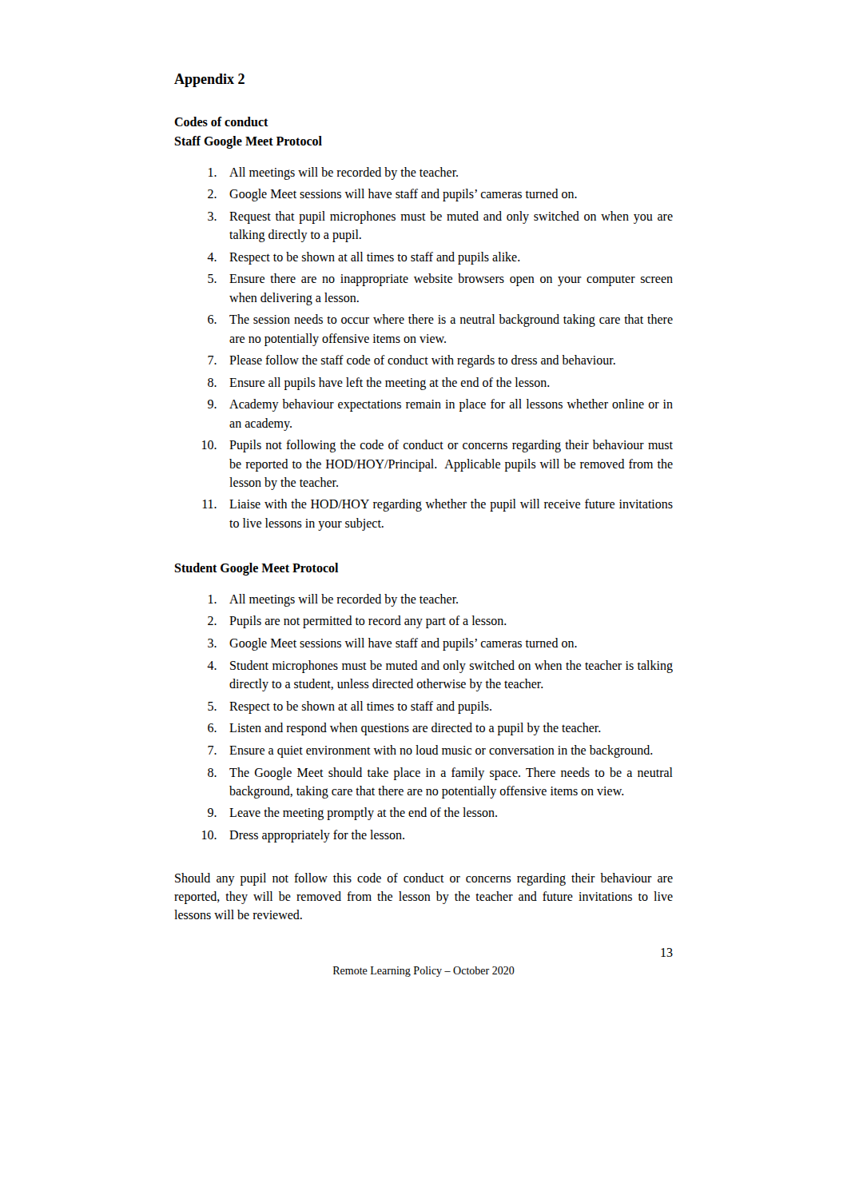Appendix 2
Codes of conduct
Staff Google Meet Protocol
All meetings will be recorded by the teacher.
Google Meet sessions will have staff and pupils’ cameras turned on.
Request that pupil microphones must be muted and only switched on when you are talking directly to a pupil.
Respect to be shown at all times to staff and pupils alike.
Ensure there are no inappropriate website browsers open on your computer screen when delivering a lesson.
The session needs to occur where there is a neutral background taking care that there are no potentially offensive items on view.
Please follow the staff code of conduct with regards to dress and behaviour.
Ensure all pupils have left the meeting at the end of the lesson.
Academy behaviour expectations remain in place for all lessons whether online or in an academy.
Pupils not following the code of conduct or concerns regarding their behaviour must be reported to the HOD/HOY/Principal. Applicable pupils will be removed from the lesson by the teacher.
Liaise with the HOD/HOY regarding whether the pupil will receive future invitations to live lessons in your subject.
Student Google Meet Protocol
All meetings will be recorded by the teacher.
Pupils are not permitted to record any part of a lesson.
Google Meet sessions will have staff and pupils’ cameras turned on.
Student microphones must be muted and only switched on when the teacher is talking directly to a student, unless directed otherwise by the teacher.
Respect to be shown at all times to staff and pupils.
Listen and respond when questions are directed to a pupil by the teacher.
Ensure a quiet environment with no loud music or conversation in the background.
The Google Meet should take place in a family space. There needs to be a neutral background, taking care that there are no potentially offensive items on view.
Leave the meeting promptly at the end of the lesson.
Dress appropriately for the lesson.
Should any pupil not follow this code of conduct or concerns regarding their behaviour are reported, they will be removed from the lesson by the teacher and future invitations to live lessons will be reviewed.
13
Remote Learning Policy – October 2020